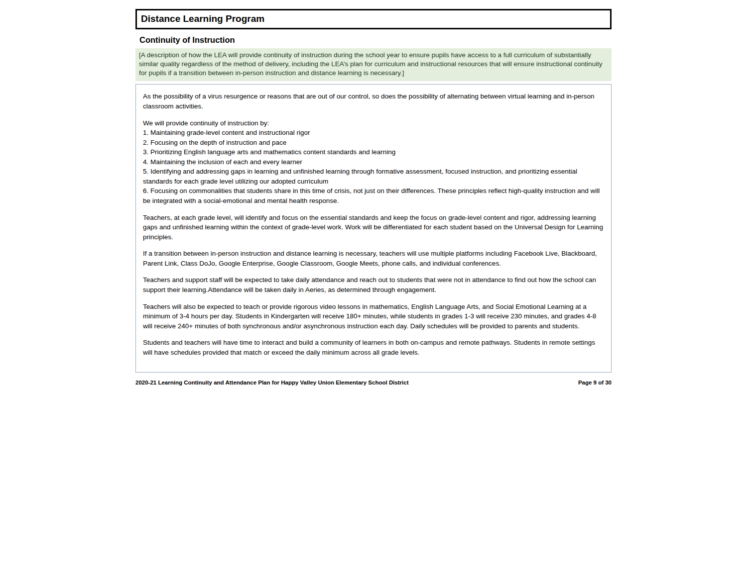Distance Learning Program
Continuity of Instruction
[A description of how the LEA will provide continuity of instruction during the school year to ensure pupils have access to a full curriculum of substantially similar quality regardless of the method of delivery, including the LEA’s plan for curriculum and instructional resources that will ensure instructional continuity for pupils if a transition between in-person instruction and distance learning is necessary.]
As the possibility of a virus resurgence or reasons that are out of our control, so does the possibility of alternating between virtual learning and in-person classroom activities.
We will provide continuity of instruction by:
1. Maintaining grade-level content and instructional rigor
2. Focusing on the depth of instruction and pace
3. Prioritizing English language arts and mathematics content standards and learning
4. Maintaining the inclusion of each and every learner
5. Identifying and addressing gaps in learning and unfinished learning through formative assessment, focused instruction, and prioritizing essential standards for each grade level utilizing our adopted curriculum
6. Focusing on commonalities that students share in this time of crisis, not just on their differences. These principles reflect high-quality instruction and will be integrated with a social-emotional and mental health response.
Teachers, at each grade level, will identify and focus on the essential standards and keep the focus on grade-level content and rigor, addressing learning gaps and unfinished learning within the context of grade-level work. Work will be differentiated for each student based on the Universal Design for Learning principles.
If a transition between in-person instruction and distance learning is necessary, teachers will use multiple platforms including Facebook Live, Blackboard, Parent Link, Class DoJo, Google Enterprise, Google Classroom, Google Meets, phone calls, and individual conferences.
Teachers and support staff will be expected to take daily attendance and reach out to students that were not in attendance to find out how the school can support their learning.Attendance will be taken daily in Aeries, as determined through engagement.
Teachers will also be expected to teach or provide rigorous video lessons in mathematics, English Language Arts, and Social Emotional Learning at a minimum of 3-4 hours per day. Students in Kindergarten will receive 180+ minutes, while students in grades 1-3 will receive 230 minutes, and grades 4-8 will receive 240+ minutes of both synchronous and/or asynchronous instruction each day. Daily schedules will be provided to parents and students.
Students and teachers will have time to interact and build a community of learners in both on-campus and remote pathways. Students in remote settings will have schedules provided that match or exceed the daily minimum across all grade levels.
2020-21 Learning Continuity and Attendance Plan for Happy Valley Union Elementary School District
Page 9 of 30